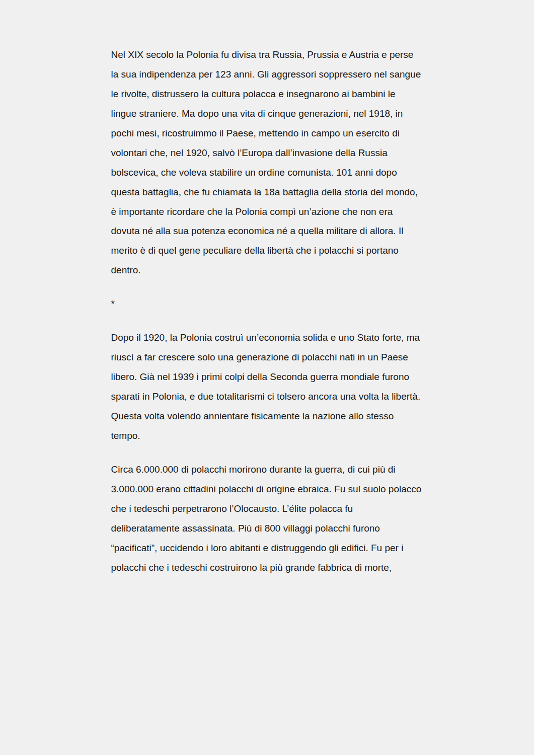Nel XIX secolo la Polonia fu divisa tra Russia, Prussia e Austria e perse la sua indipendenza per 123 anni. Gli aggressori soppressero nel sangue le rivolte, distrussero la cultura polacca e insegnarono ai bambini le lingue straniere. Ma dopo una vita di cinque generazioni, nel 1918, in pochi mesi, ricostruimmo il Paese, mettendo in campo un esercito di volontari che, nel 1920, salvò l’Europa dall’invasione della Russia bolscevica, che voleva stabilire un ordine comunista. 101 anni dopo questa battaglia, che fu chiamata la 18a battaglia della storia del mondo, è importante ricordare che la Polonia compì un’azione che non era dovuta né alla sua potenza economica né a quella militare di allora. Il merito è di quel gene peculiare della libertà che i polacchi si portano dentro.
*
Dopo il 1920, la Polonia costruì un’economia solida e uno Stato forte, ma riuscì a far crescere solo una generazione di polacchi nati in un Paese libero. Già nel 1939 i primi colpi della Seconda guerra mondiale furono sparati in Polonia, e due totalitarismi ci tolsero ancora una volta la libertà. Questa volta volendo annientare fisicamente la nazione allo stesso tempo.
Circa 6.000.000 di polacchi morirono durante la guerra, di cui più di 3.000.000 erano cittadini polacchi di origine ebraica. Fu sul suolo polacco che i tedeschi perpetrarono l’Olocausto. L’élite polacca fu deliberatamente assassinata. Più di 800 villaggi polacchi furono “pacificati”, uccidendo i loro abitanti e distruggendo gli edifici. Fu per i polacchi che i tedeschi costruirono la più grande fabbrica di morte,